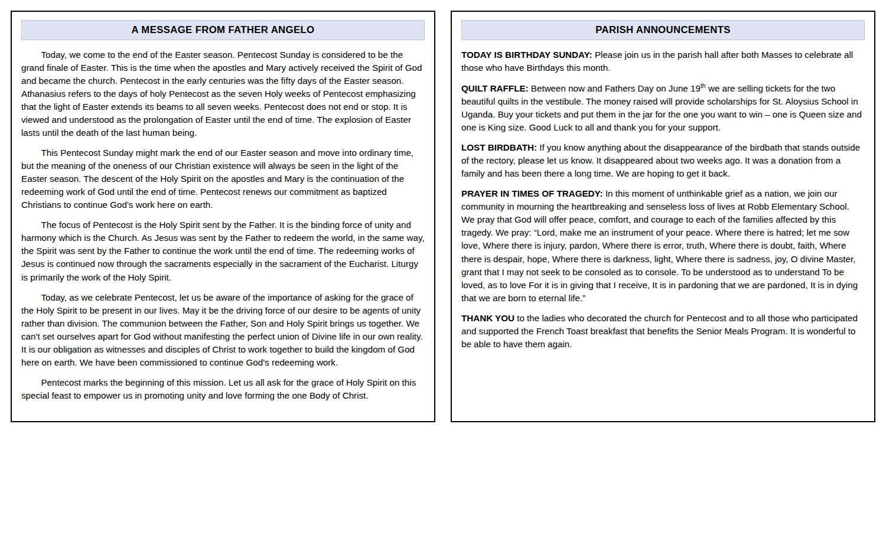A MESSAGE FROM FATHER ANGELO
Today, we come to the end of the Easter season. Pentecost Sunday is considered to be the grand finale of Easter. This is the time when the apostles and Mary actively received the Spirit of God and became the church. Pentecost in the early centuries was the fifty days of the Easter season. Athanasius refers to the days of holy Pentecost as the seven Holy weeks of Pentecost emphasizing that the light of Easter extends its beams to all seven weeks. Pentecost does not end or stop. It is viewed and understood as the prolongation of Easter until the end of time. The explosion of Easter lasts until the death of the last human being.
This Pentecost Sunday might mark the end of our Easter season and move into ordinary time, but the meaning of the oneness of our Christian existence will always be seen in the light of the Easter season. The descent of the Holy Spirit on the apostles and Mary is the continuation of the redeeming work of God until the end of time. Pentecost renews our commitment as baptized Christians to continue God's work here on earth.
The focus of Pentecost is the Holy Spirit sent by the Father. It is the binding force of unity and harmony which is the Church. As Jesus was sent by the Father to redeem the world, in the same way, the Spirit was sent by the Father to continue the work until the end of time. The redeeming works of Jesus is continued now through the sacraments especially in the sacrament of the Eucharist. Liturgy is primarily the work of the Holy Spirit.
Today, as we celebrate Pentecost, let us be aware of the importance of asking for the grace of the Holy Spirit to be present in our lives. May it be the driving force of our desire to be agents of unity rather than division. The communion between the Father, Son and Holy Spirit brings us together. We can't set ourselves apart for God without manifesting the perfect union of Divine life in our own reality. It is our obligation as witnesses and disciples of Christ to work together to build the kingdom of God here on earth. We have been commissioned to continue God's redeeming work.
Pentecost marks the beginning of this mission. Let us all ask for the grace of Holy Spirit on this special feast to empower us in promoting unity and love forming the one Body of Christ.
PARISH ANNOUNCEMENTS
TODAY IS BIRTHDAY SUNDAY: Please join us in the parish hall after both Masses to celebrate all those who have Birthdays this month.
QUILT RAFFLE: Between now and Fathers Day on June 19th we are selling tickets for the two beautiful quilts in the vestibule. The money raised will provide scholarships for St. Aloysius School in Uganda. Buy your tickets and put them in the jar for the one you want to win – one is Queen size and one is King size. Good Luck to all and thank you for your support.
LOST BIRDBATH: If you know anything about the disappearance of the birdbath that stands outside of the rectory, please let us know. It disappeared about two weeks ago. It was a donation from a family and has been there a long time. We are hoping to get it back.
PRAYER IN TIMES OF TRAGEDY: In this moment of unthinkable grief as a nation, we join our community in mourning the heartbreaking and senseless loss of lives at Robb Elementary School. We pray that God will offer peace, comfort, and courage to each of the families affected by this tragedy. We pray: “Lord, make me an instrument of your peace. Where there is hatred; let me sow love, Where there is injury, pardon, Where there is error, truth, Where there is doubt, faith, Where there is despair, hope, Where there is darkness, light, Where there is sadness, joy, O divine Master, grant that I may not seek to be consoled as to console. To be understood as to understand To be loved, as to love For it is in giving that I receive, It is in pardoning that we are pardoned, It is in dying that we are born to eternal life.”
THANK YOU to the ladies who decorated the church for Pentecost and to all those who participated and supported the French Toast breakfast that benefits the Senior Meals Program. It is wonderful to be able to have them again.